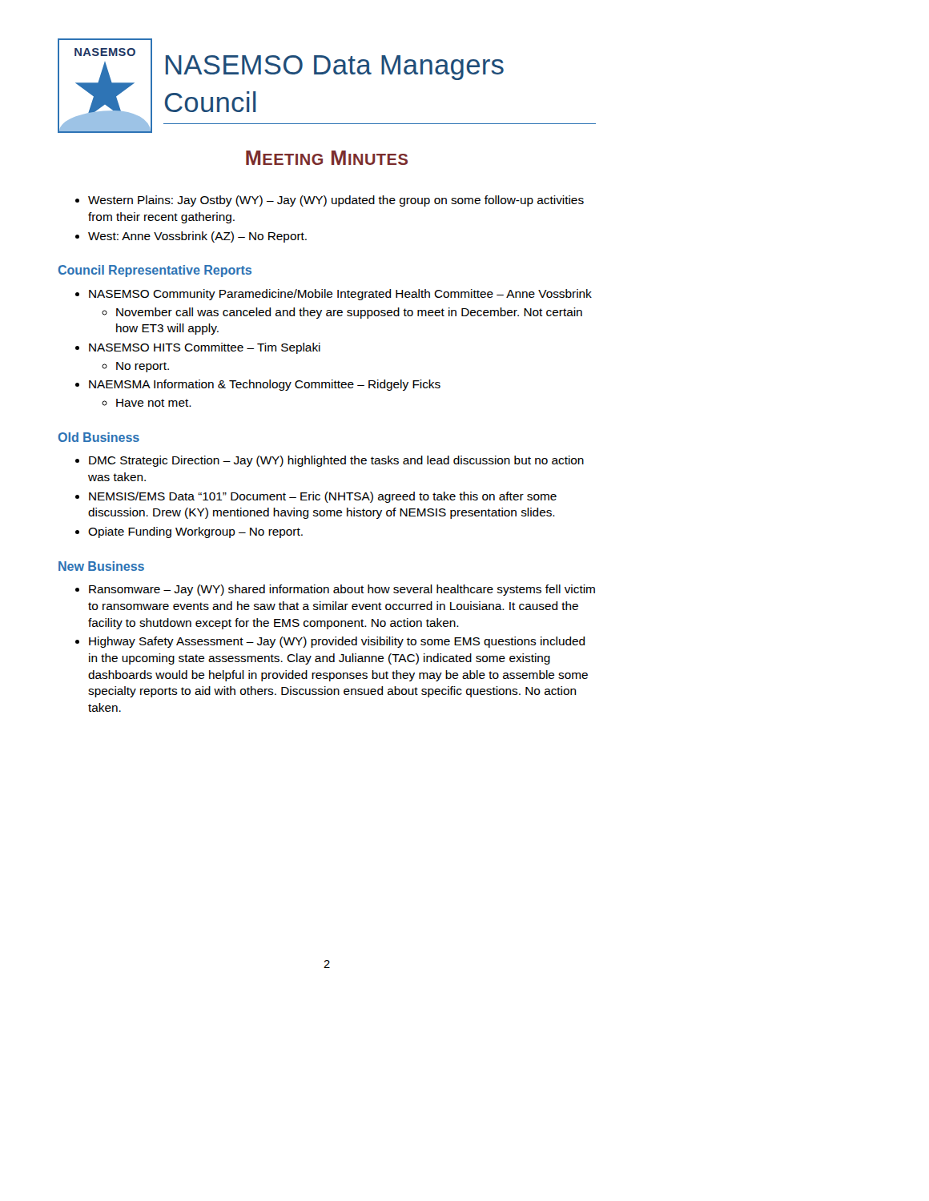NASEMSO
NASEMSO Data Managers Council
MEETING MINUTES
Western Plains: Jay Ostby (WY) – Jay (WY) updated the group on some follow-up activities from their recent gathering.
West: Anne Vossbrink (AZ) – No Report.
Council Representative Reports
NASEMSO Community Paramedicine/Mobile Integrated Health Committee – Anne Vossbrink
November call was canceled and they are supposed to meet in December. Not certain how ET3 will apply.
NASEMSO HITS Committee – Tim Seplaki
No report.
NAEMSMA Information & Technology Committee – Ridgely Ficks
Have not met.
Old Business
DMC Strategic Direction – Jay (WY) highlighted the tasks and lead discussion but no action was taken.
NEMSIS/EMS Data “101” Document – Eric (NHTSA) agreed to take this on after some discussion. Drew (KY) mentioned having some history of NEMSIS presentation slides.
Opiate Funding Workgroup – No report.
New Business
Ransomware – Jay (WY) shared information about how several healthcare systems fell victim to ransomware events and he saw that a similar event occurred in Louisiana. It caused the facility to shutdown except for the EMS component. No action taken.
Highway Safety Assessment – Jay (WY) provided visibility to some EMS questions included in the upcoming state assessments. Clay and Julianne (TAC) indicated some existing dashboards would be helpful in provided responses but they may be able to assemble some specialty reports to aid with others. Discussion ensued about specific questions. No action taken.
2